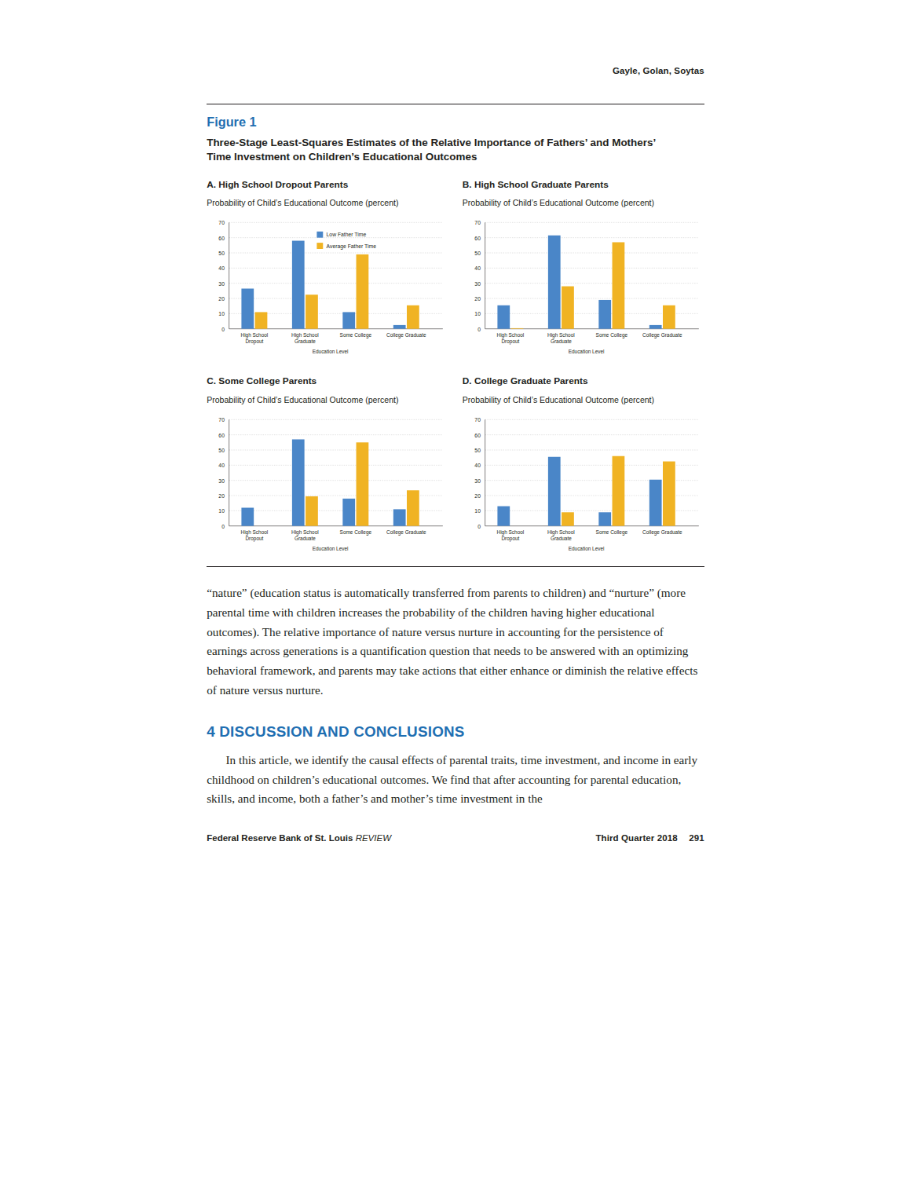Gayle, Golan, Soytas
Figure 1
Three-Stage Least-Squares Estimates of the Relative Importance of Fathers’ and Mothers’ Time Investment on Children’s Educational Outcomes
A. High School Dropout Parents
Probability of Child’s Educational Outcome (percent)
70 60 50 40 30 20 10 0 Low Father Time Average Father Time High School Dropout High School Graduate Some College College Graduate Education Level
B. High School Graduate Parents
Probability of Child’s Educational Outcome (percent)
70 60 50 40 30 20 10 0 High School Dropout High School Graduate Some College College Graduate Education Level
C. Some College Parents
Probability of Child’s Educational Outcome (percent)
70 60 50 40 30 20 10 0 High School Dropout High School Graduate Some College College Graduate Education Level
D. College Graduate Parents
Probability of Child’s Educational Outcome (percent)
70 60 50 40 30 20 10 0 High School Dropout High School Graduate Some College College Graduate Education Level
“nature” (education status is automatically transferred from parents to children) and “nurture” (more parental time with children increases the probability of the children having higher educational outcomes). The relative importance of nature versus nurture in accounting for the persistence of earnings across generations is a quantification question that needs to be answered with an optimizing behavioral framework, and parents may take actions that either enhance or diminish the relative effects of nature versus nurture.
4 DISCUSSION AND CONCLUSIONS
In this article, we identify the causal effects of parental traits, time investment, and income in early childhood on children’s educational outcomes. We find that after accounting for parental education, skills, and income, both a father’s and mother’s time investment in the
Federal Reserve Bank of St. Louis REVIEW
Third Quarter 2018291